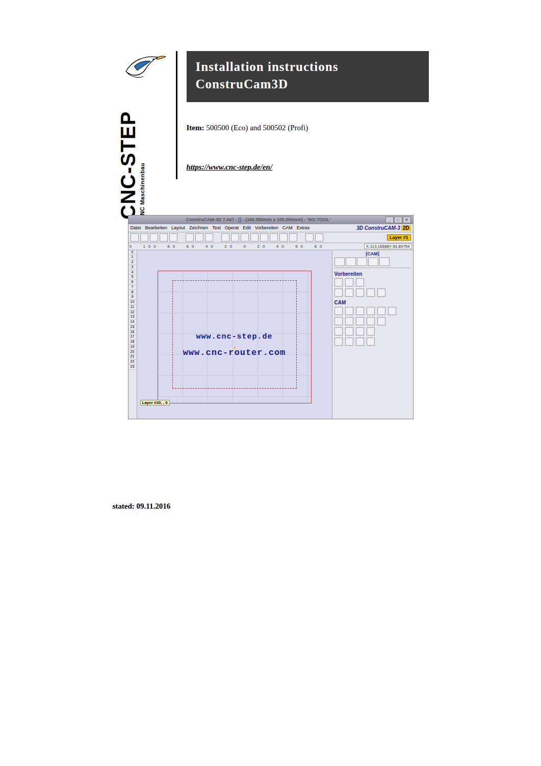CNC-STEP CNC Maschinenbau
Installation instructions
ConstruCam3D
Item: 500500 (Eco) and 500502 (Profi)
https://www.cnc-step.de/en/
ConstruCAM-3D 7.047 - [] - (160.050mm x 100.000mm) - 'NO-TOOL' _□✕
Datei Bearbeiten Layout Zeichnen Text Operat Edit Vorbereiten CAM Extras 3D ConstruCAM-32D
Layer #1
0 100 80 60 40 20 0 20 40 60 80 X-113.16588Y-53.89759
0
1
2
3
4
5
6
7
8
9
10
11
12
13
14
15
16
17
18
19
20
21
22
23
www.cnc-step.de
www.cnc-router.com
Layer #20, , 0
[CAM]
Vorbereiten
CAM
stated: 09.11.2016